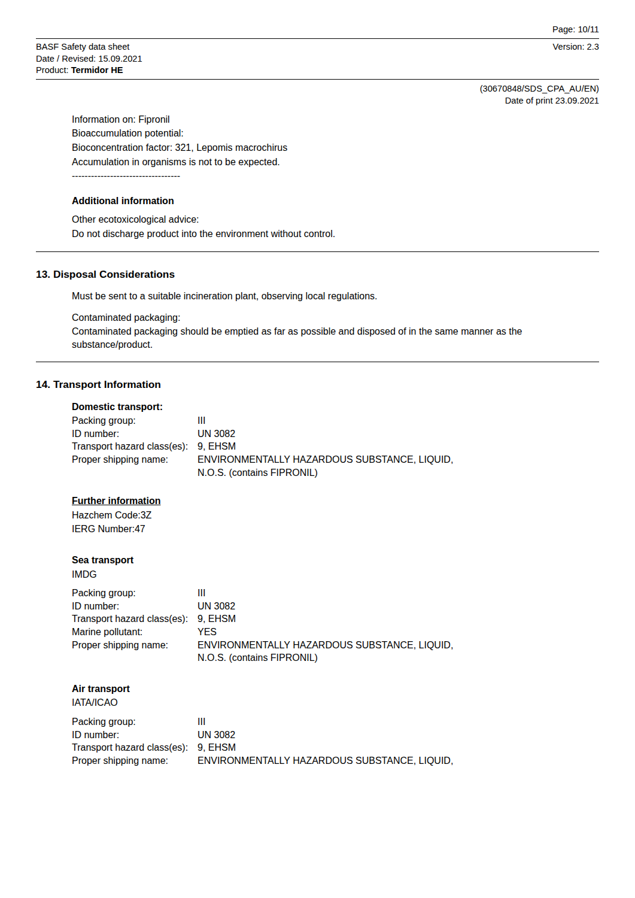Page: 10/11
BASF Safety data sheet
Date / Revised: 15.09.2021
Product: Termidor HE
Version: 2.3
(30670848/SDS_CPA_AU/EN)
Date of print 23.09.2021
Information on: Fipronil
Bioaccumulation potential:
Bioconcentration factor: 321, Lepomis macrochirus
Accumulation in organisms is not to be expected.
----------------------------------
Additional information
Other ecotoxicological advice:
Do not discharge product into the environment without control.
13. Disposal Considerations
Must be sent to a suitable incineration plant, observing local regulations.
Contaminated packaging:
Contaminated packaging should be emptied as far as possible and disposed of in the same manner as the substance/product.
14. Transport Information
Domestic transport:
| Packing group: | III |
| ID number: | UN 3082 |
| Transport hazard class(es): | 9, EHSM |
| Proper shipping name: | ENVIRONMENTALLY HAZARDOUS SUBSTANCE, LIQUID, N.O.S. (contains FIPRONIL) |
Further information
Hazchem Code:3Z
IERG Number:47
Sea transport
IMDG
| Packing group: | III |
| ID number: | UN 3082 |
| Transport hazard class(es): | 9, EHSM |
| Marine pollutant: | YES |
| Proper shipping name: | ENVIRONMENTALLY HAZARDOUS SUBSTANCE, LIQUID, N.O.S. (contains FIPRONIL) |
Air transport
IATA/ICAO
| Packing group: | III |
| ID number: | UN 3082 |
| Transport hazard class(es): | 9, EHSM |
| Proper shipping name: | ENVIRONMENTALLY HAZARDOUS SUBSTANCE, LIQUID, |